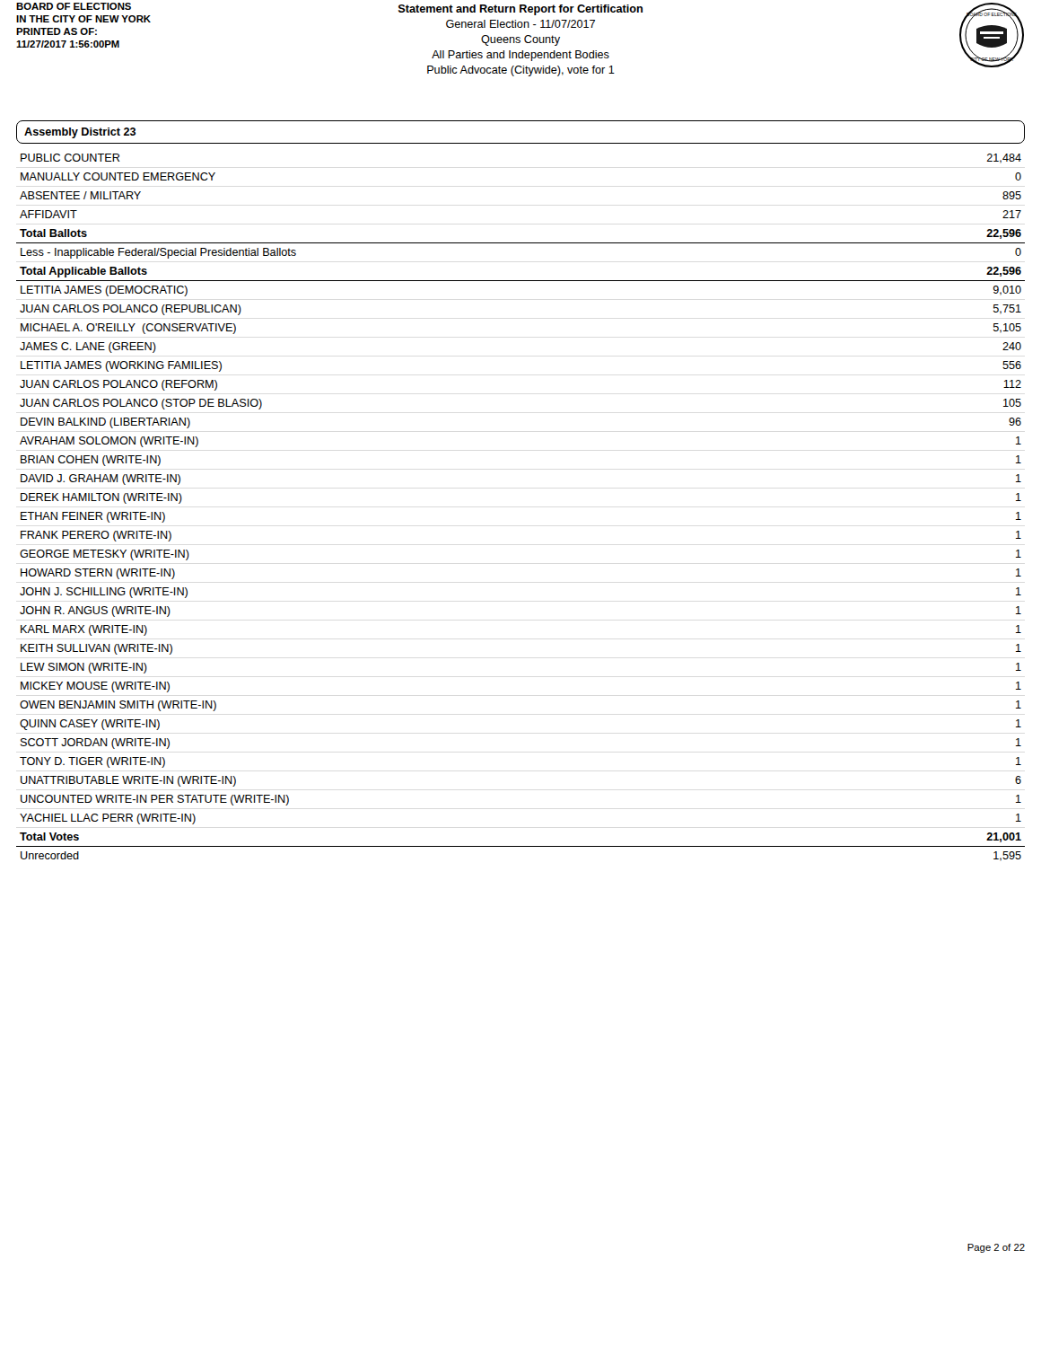BOARD OF ELECTIONS
IN THE CITY OF NEW YORK
PRINTED AS OF:
11/27/2017 1:56:00PM
Statement and Return Report for Certification
General Election - 11/07/2017
Queens County
All Parties and Independent Bodies
Public Advocate (Citywide), vote for 1
BOARD OF ELECTIONS CITY OF NEW YORK
Assembly District 23
| PUBLIC COUNTER | 21,484 |
| MANUALLY COUNTED EMERGENCY | 0 |
| ABSENTEE / MILITARY | 895 |
| AFFIDAVIT | 217 |
| Total Ballots | 22,596 |
| Less - Inapplicable Federal/Special Presidential Ballots | 0 |
| Total Applicable Ballots | 22,596 |
| LETITIA JAMES (DEMOCRATIC) | 9,010 |
| JUAN CARLOS POLANCO (REPUBLICAN) | 5,751 |
| MICHAEL A. O'REILLY (CONSERVATIVE) | 5,105 |
| JAMES C. LANE (GREEN) | 240 |
| LETITIA JAMES (WORKING FAMILIES) | 556 |
| JUAN CARLOS POLANCO (REFORM) | 112 |
| JUAN CARLOS POLANCO (STOP DE BLASIO) | 105 |
| DEVIN BALKIND (LIBERTARIAN) | 96 |
| AVRAHAM SOLOMON (WRITE-IN) | 1 |
| BRIAN COHEN (WRITE-IN) | 1 |
| DAVID J. GRAHAM (WRITE-IN) | 1 |
| DEREK HAMILTON (WRITE-IN) | 1 |
| ETHAN FEINER (WRITE-IN) | 1 |
| FRANK PERERO (WRITE-IN) | 1 |
| GEORGE METESKY (WRITE-IN) | 1 |
| HOWARD STERN (WRITE-IN) | 1 |
| JOHN J. SCHILLING (WRITE-IN) | 1 |
| JOHN R. ANGUS (WRITE-IN) | 1 |
| KARL MARX (WRITE-IN) | 1 |
| KEITH SULLIVAN (WRITE-IN) | 1 |
| LEW SIMON (WRITE-IN) | 1 |
| MICKEY MOUSE (WRITE-IN) | 1 |
| OWEN BENJAMIN SMITH (WRITE-IN) | 1 |
| QUINN CASEY (WRITE-IN) | 1 |
| SCOTT JORDAN (WRITE-IN) | 1 |
| TONY D. TIGER (WRITE-IN) | 1 |
| UNATTRIBUTABLE WRITE-IN (WRITE-IN) | 6 |
| UNCOUNTED WRITE-IN PER STATUTE (WRITE-IN) | 1 |
| YACHIEL LLAC PERR (WRITE-IN) | 1 |
| Total Votes | 21,001 |
| Unrecorded | 1,595 |
Page 2 of 22